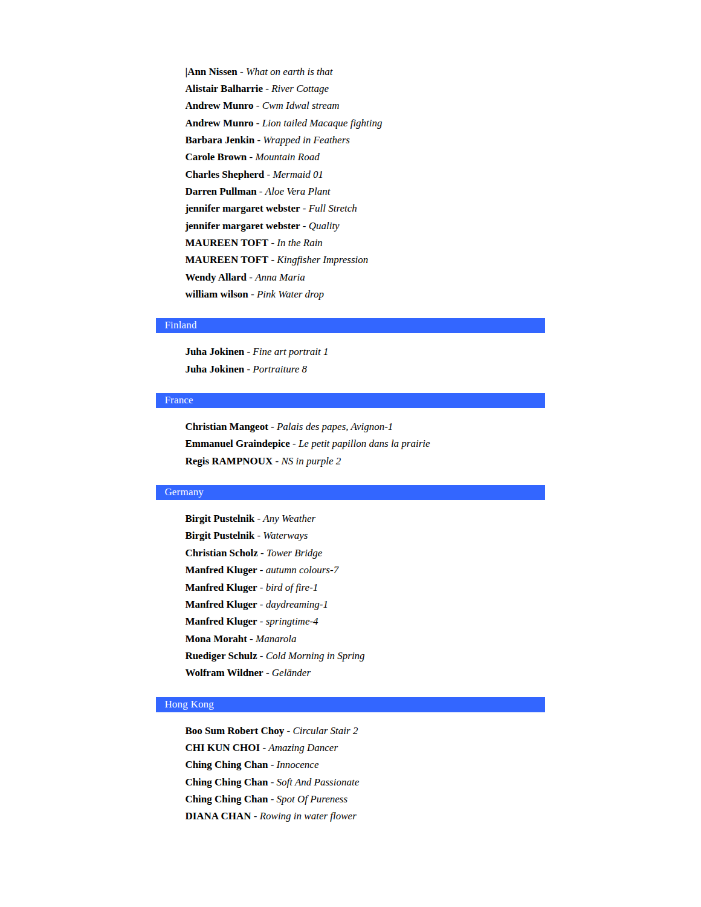|Ann Nissen - What on earth is that
Alistair Balharrie - River Cottage
Andrew Munro - Cwm Idwal stream
Andrew Munro - Lion tailed Macaque fighting
Barbara Jenkin - Wrapped in Feathers
Carole Brown - Mountain Road
Charles Shepherd - Mermaid 01
Darren Pullman - Aloe Vera Plant
jennifer margaret webster - Full Stretch
jennifer margaret webster - Quality
MAUREEN TOFT - In the Rain
MAUREEN TOFT - Kingfisher Impression
Wendy Allard - Anna Maria
william wilson - Pink Water drop
Finland
Juha Jokinen - Fine art portrait 1
Juha Jokinen - Portraiture 8
France
Christian Mangeot - Palais des papes, Avignon-1
Emmanuel Graindepice - Le petit papillon dans la prairie
Regis RAMPNOUX - NS in purple 2
Germany
Birgit Pustelnik - Any Weather
Birgit Pustelnik - Waterways
Christian Scholz - Tower Bridge
Manfred Kluger - autumn colours-7
Manfred Kluger - bird of fire-1
Manfred Kluger - daydreaming-1
Manfred Kluger - springtime-4
Mona Moraht - Manarola
Ruediger Schulz - Cold Morning in Spring
Wolfram Wildner - Geländer
Hong Kong
Boo Sum Robert Choy - Circular Stair 2
CHI KUN CHOI - Amazing Dancer
Ching Ching Chan - Innocence
Ching Ching Chan - Soft And Passionate
Ching Ching Chan - Spot Of Pureness
DIANA CHAN - Rowing in water flower